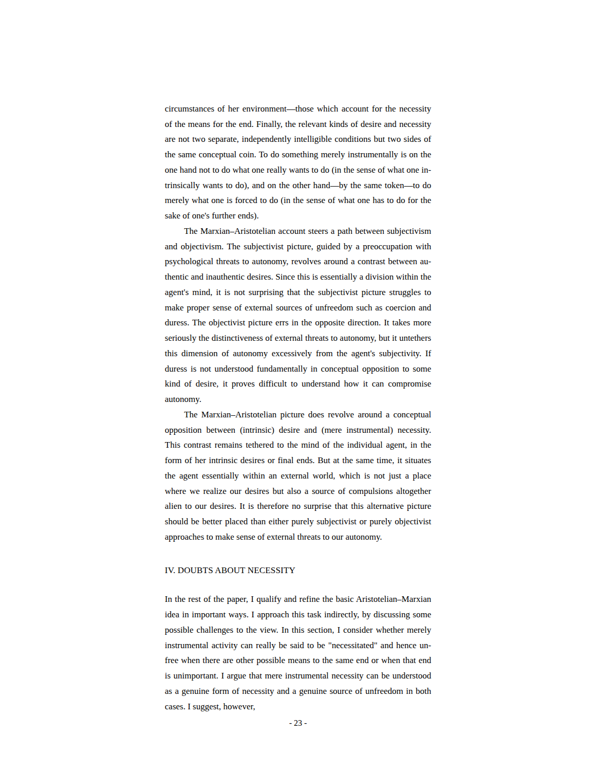circumstances of her environment—those which account for the necessity of the means for the end. Finally, the relevant kinds of desire and necessity are not two separate, independently intelligible conditions but two sides of the same conceptual coin. To do something merely instrumentally is on the one hand not to do what one really wants to do (in the sense of what one intrinsically wants to do), and on the other hand—by the same token—to do merely what one is forced to do (in the sense of what one has to do for the sake of one's further ends).
The Marxian–Aristotelian account steers a path between subjectivism and objectivism. The subjectivist picture, guided by a preoccupation with psychological threats to autonomy, revolves around a contrast between authentic and inauthentic desires. Since this is essentially a division within the agent's mind, it is not surprising that the subjectivist picture struggles to make proper sense of external sources of unfreedom such as coercion and duress. The objectivist picture errs in the opposite direction. It takes more seriously the distinctiveness of external threats to autonomy, but it untethers this dimension of autonomy excessively from the agent's subjectivity. If duress is not understood fundamentally in conceptual opposition to some kind of desire, it proves difficult to understand how it can compromise autonomy.
The Marxian–Aristotelian picture does revolve around a conceptual opposition between (intrinsic) desire and (mere instrumental) necessity. This contrast remains tethered to the mind of the individual agent, in the form of her intrinsic desires or final ends. But at the same time, it situates the agent essentially within an external world, which is not just a place where we realize our desires but also a source of compulsions altogether alien to our desires. It is therefore no surprise that this alternative picture should be better placed than either purely subjectivist or purely objectivist approaches to make sense of external threats to our autonomy.
IV. Doubts about Necessity
In the rest of the paper, I qualify and refine the basic Aristotelian–Marxian idea in important ways. I approach this task indirectly, by discussing some possible challenges to the view. In this section, I consider whether merely instrumental activity can really be said to be "necessitated" and hence unfree when there are other possible means to the same end or when that end is unimportant. I argue that mere instrumental necessity can be understood as a genuine form of necessity and a genuine source of unfreedom in both cases. I suggest, however,
- 23 -